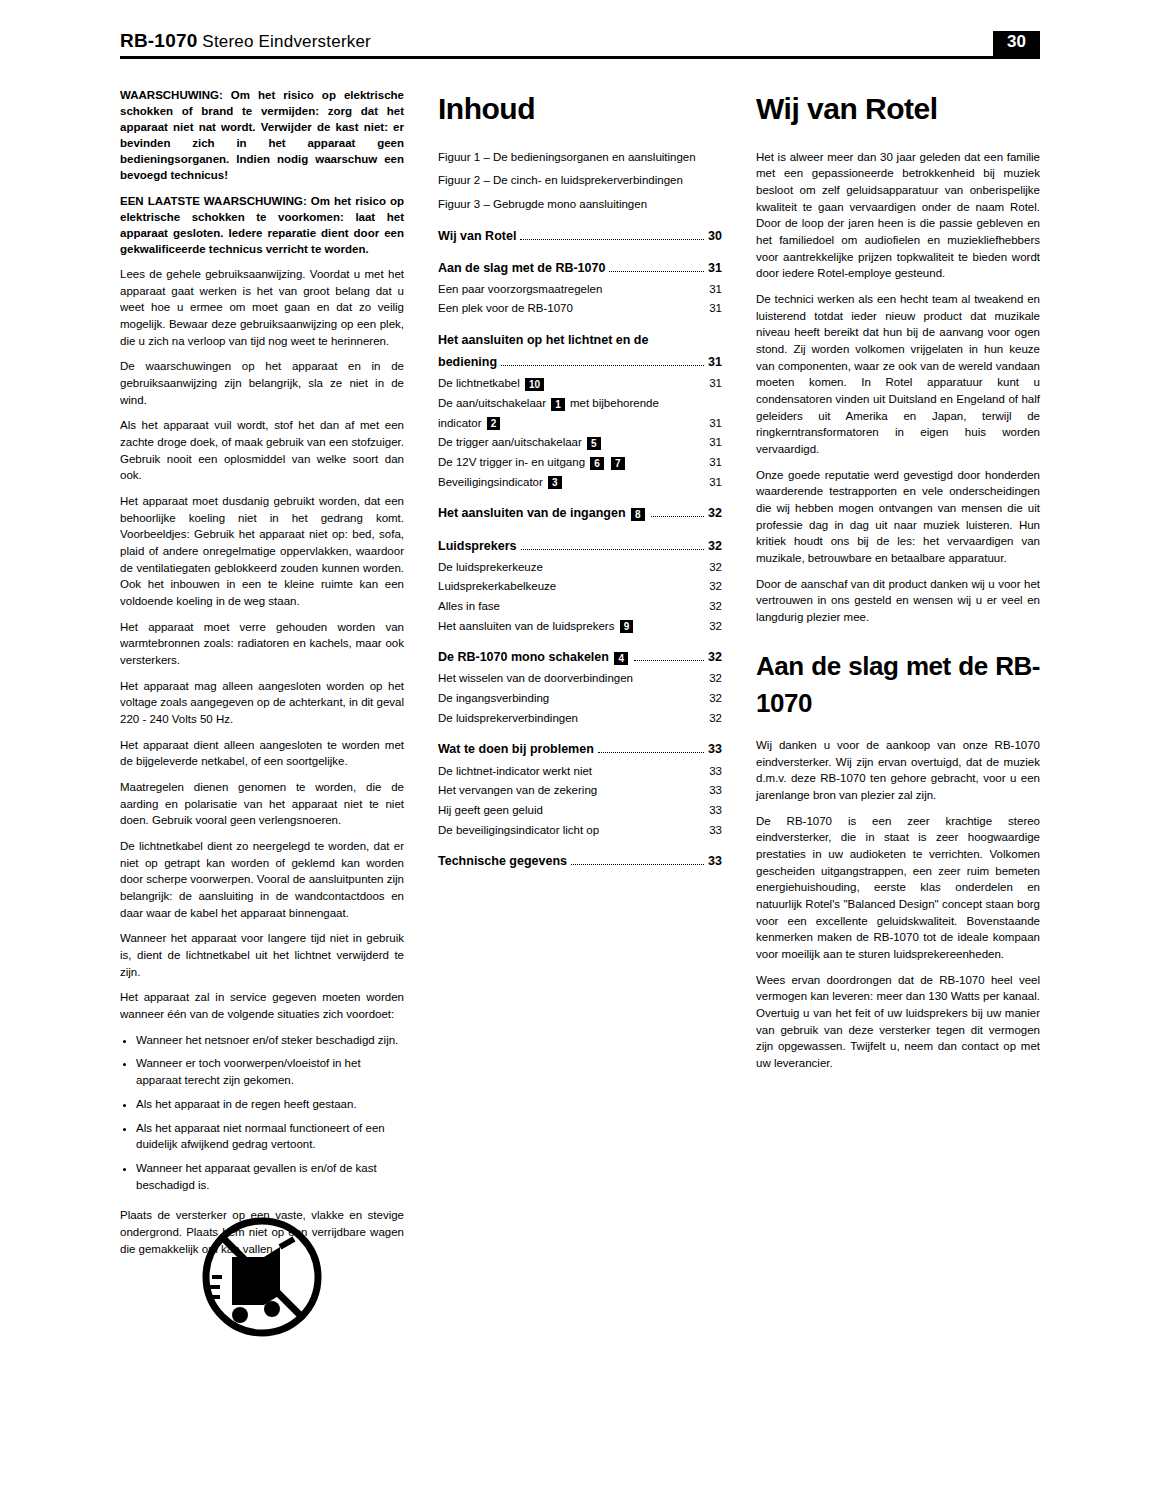RB-1070 Stereo Eindversterker
30
WAARSCHUWING: Om het risico op elektrische schokken of brand te vermijden: zorg dat het apparaat niet nat wordt. Verwijder de kast niet: er bevinden zich in het apparaat geen bedieningsorganen. Indien nodig waarschuw een bevoegd technicus!
EEN LAATSTE WAARSCHUWING: Om het risico op elektrische schokken te voorkomen: laat het apparaat gesloten. Iedere reparatie dient door een gekwalificeerde technicus verricht te worden.
Lees de gehele gebruiksaanwijzing. Voordat u met het apparaat gaat werken is het van groot belang dat u weet hoe u ermee om moet gaan en dat zo veilig mogelijk. Bewaar deze gebruiksaanwijzing op een plek, die u zich na verloop van tijd nog weet te herinneren.
De waarschuwingen op het apparaat en in de gebruiksaanwijzing zijn belangrijk, sla ze niet in de wind.
Als het apparaat vuil wordt, stof het dan af met een zachte droge doek, of maak gebruik van een stofzuiger. Gebruik nooit een oplosmiddel van welke soort dan ook.
Het apparaat moet dusdanig gebruikt worden, dat een behoorlijke koeling niet in het gedrang komt. Voorbeeldjes: Gebruik het apparaat niet op: bed, sofa, plaid of andere onregelmatige oppervlakken, waardoor de ventilatiegaten geblokkeerd zouden kunnen worden. Ook het inbouwen in een te kleine ruimte kan een voldoende koeling in de weg staan.
Het apparaat moet verre gehouden worden van warmtebronnen zoals: radiatoren en kachels, maar ook versterkers.
Het apparaat mag alleen aangesloten worden op het voltage zoals aangegeven op de achterkant, in dit geval 220 - 240 Volts 50 Hz.
Het apparaat dient alleen aangesloten te worden met de bijgeleverde netkabel, of een soortgelijke.
Maatregelen dienen genomen te worden, die de aarding en polarisatie van het apparaat niet te niet doen. Gebruik vooral geen verlengsnoeren.
De lichtnetkabel dient zo neergelegd te worden, dat er niet op getrapt kan worden of geklemd kan worden door scherpe voorwerpen. Vooral de aansluitpunten zijn belangrijk: de aansluiting in de wandcontactdoos en daar waar de kabel het apparaat binnengaat.
Wanneer het apparaat voor langere tijd niet in gebruik is, dient de lichtnetkabel uit het lichtnet verwijderd te zijn.
Het apparaat zal in service gegeven moeten worden wanneer één van de volgende situaties zich voordoet:
Wanneer het netsnoer en/of steker beschadigd zijn.
Wanneer er toch voorwerpen/vloeistof in het apparaat terecht zijn gekomen.
Als het apparaat in de regen heeft gestaan.
Als het apparaat niet normaal functioneert of een duidelijk afwijkend gedrag vertoont.
Wanneer het apparaat gevallen is en/of de kast beschadigd is.
Plaats de versterker op een vaste, vlakke en stevige ondergrond. Plaats hem niet op een verrijdbare wagen die gemakkelijk om kan vallen.
Inhoud
Figuur 1 – De bedieningsorganen en aansluitingen
Figuur 2 – De cinch- en luidsprekerverbindingen
Figuur 3 – Gebrugde mono aansluitingen
Wij van Rotel 30
Aan de slag met de RB-1070 31
Een paar voorzorgsmaatregelen 31
Een plek voor de RB-107031
Het aansluiten op het lichtnet en de
bediening 31
De lichtnetkabel 1031
De aan/uitschakelaar 1 met bijbehorende
indicator 231
De trigger aan/uitschakelaar 531
De 12V trigger in- en uitgang 6 731
Beveiligingsindicator 331
Het aansluiten van de ingangen 8 32
Luidsprekers 32
De luidsprekerkeuze 32
Luidsprekerkabelkeuze 32
Alles in fase 32
Het aansluiten van de luidsprekers 932
De RB-1070 mono schakelen 4 32
Het wisselen van de doorverbindingen 32
De ingangsverbinding 32
De luidsprekerverbindingen 32
Wat te doen bij problemen 33
De lichtnet-indicator werkt niet 33
Het vervangen van de zekering 33
Hij geeft geen geluid 33
De beveiligingsindicator licht op 33
Technische gegevens 33
Wij van Rotel
Het is alweer meer dan 30 jaar geleden dat een familie met een gepassioneerde betrokkenheid bij muziek besloot om zelf geluidsapparatuur van onberispelijke kwaliteit te gaan vervaardigen onder de naam Rotel. Door de loop der jaren heen is die passie gebleven en het familiedoel om audiofielen en muziekliefhebbers voor aantrekkelijke prijzen topkwaliteit te bieden wordt door iedere Rotel-employe gesteund.
De technici werken als een hecht team al tweakend en luisterend totdat ieder nieuw product dat muzikale niveau heeft bereikt dat hun bij de aanvang voor ogen stond. Zij worden volkomen vrijgelaten in hun keuze van componenten, waar ze ook van de wereld vandaan moeten komen. In Rotel apparatuur kunt u condensatoren vinden uit Duitsland en Engeland of half geleiders uit Amerika en Japan, terwijl de ringkerntransformatoren in eigen huis worden vervaardigd.
Onze goede reputatie werd gevestigd door honderden waarderende testrapporten en vele onderscheidingen die wij hebben mogen ontvangen van mensen die uit professie dag in dag uit naar muziek luisteren. Hun kritiek houdt ons bij de les: het vervaardigen van muzikale, betrouwbare en betaalbare apparatuur.
Door de aanschaf van dit product danken wij u voor het vertrouwen in ons gesteld en wensen wij u er veel en langdurig plezier mee.
Aan de slag met de RB-1070
Wij danken u voor de aankoop van onze RB-1070 eindversterker. Wij zijn ervan overtuigd, dat de muziek d.m.v. deze RB-1070 ten gehore gebracht, voor u een jarenlange bron van plezier zal zijn.
De RB-1070 is een zeer krachtige stereo eindversterker, die in staat is zeer hoogwaardige prestaties in uw audioketen te verrichten. Volkomen gescheiden uitgangstrappen, een zeer ruim bemeten energiehuishouding, eerste klas onderdelen en natuurlijk Rotel's "Balanced Design" concept staan borg voor een excellente geluidskwaliteit. Bovenstaande kenmerken maken de RB-1070 tot de ideale kompaan voor moeilijk aan te sturen luidsprekereenheden.
Wees ervan doordrongen dat de RB-1070 heel veel vermogen kan leveren: meer dan 130 Watts per kanaal. Overtuig u van het feit of uw luidsprekers bij uw manier van gebruik van deze versterker tegen dit vermogen zijn opgewassen. Twijfelt u, neem dan contact op met uw leverancier.